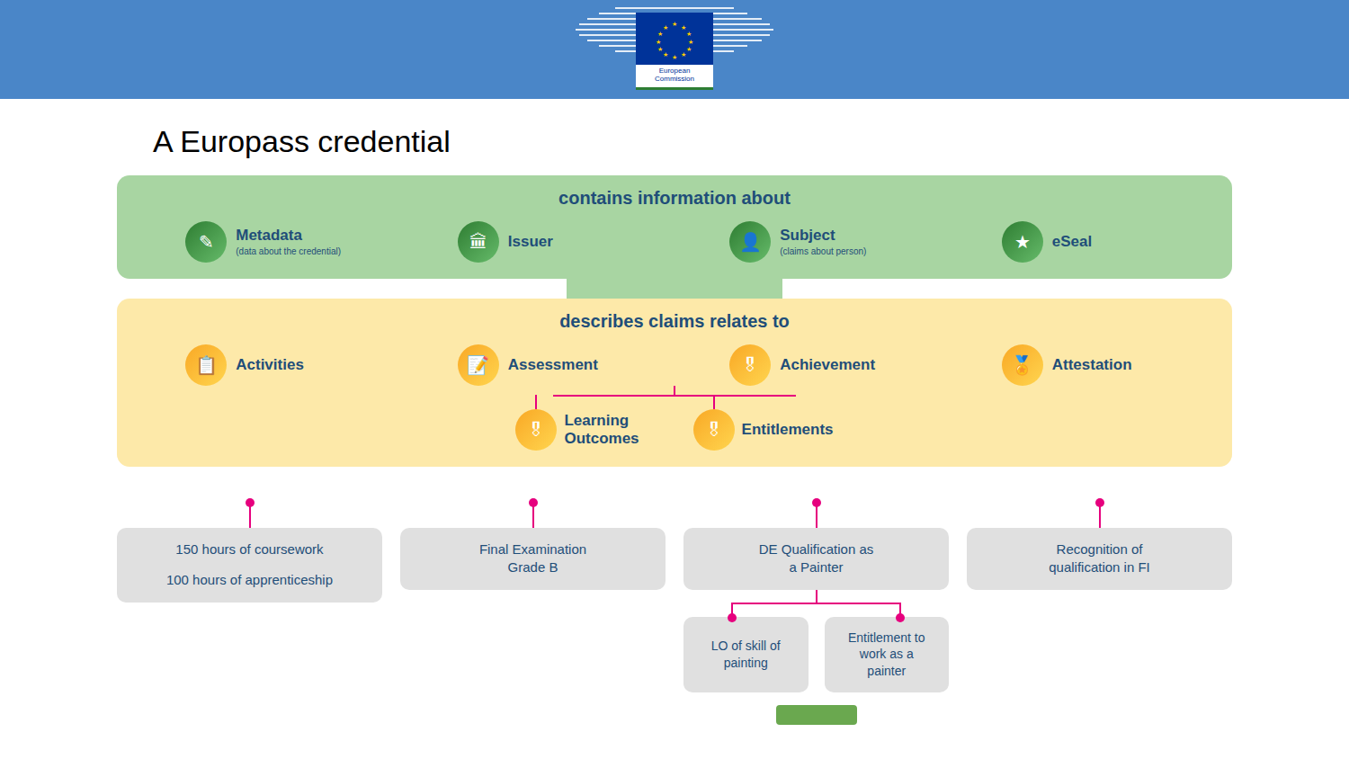★ ★ ★ ★ ★ ★ ★ ★ ★ ★ ★ ★
European
Commission
A Europass credential
contains information about
✎
Metadata (data about the credential)
🏛
Issuer
👤
Subject (claims about person)
★
eSeal
describes claims relates to
📋
Activities
📝
Assessment
🎖
Achievement
🏅
Attestation
🎖
Learning
Outcomes
🎖
Entitlements
150 hours of coursework
100 hours of apprenticeship
Final Examination
Grade B
DE Qualification as
a Painter
LO of skill of painting
Entitlement to work as a painter
Recognition of
qualification in FI